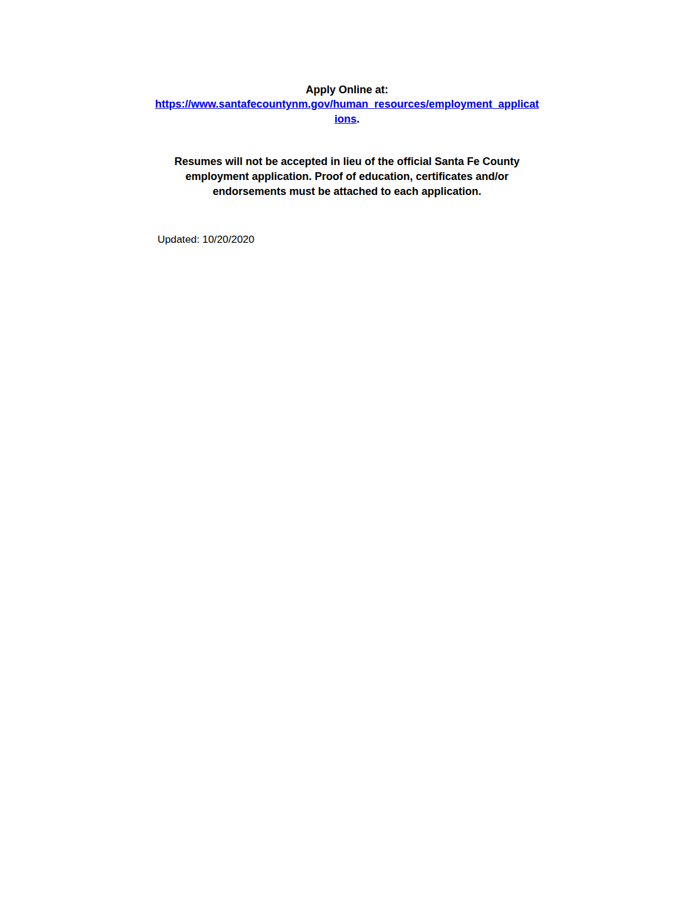Apply Online at:
https://www.santafecountynm.gov/human_resources/employment_applications.
Resumes will not be accepted in lieu of the official Santa Fe County employment application. Proof of education, certificates and/or endorsements must be attached to each application.
Updated: 10/20/2020